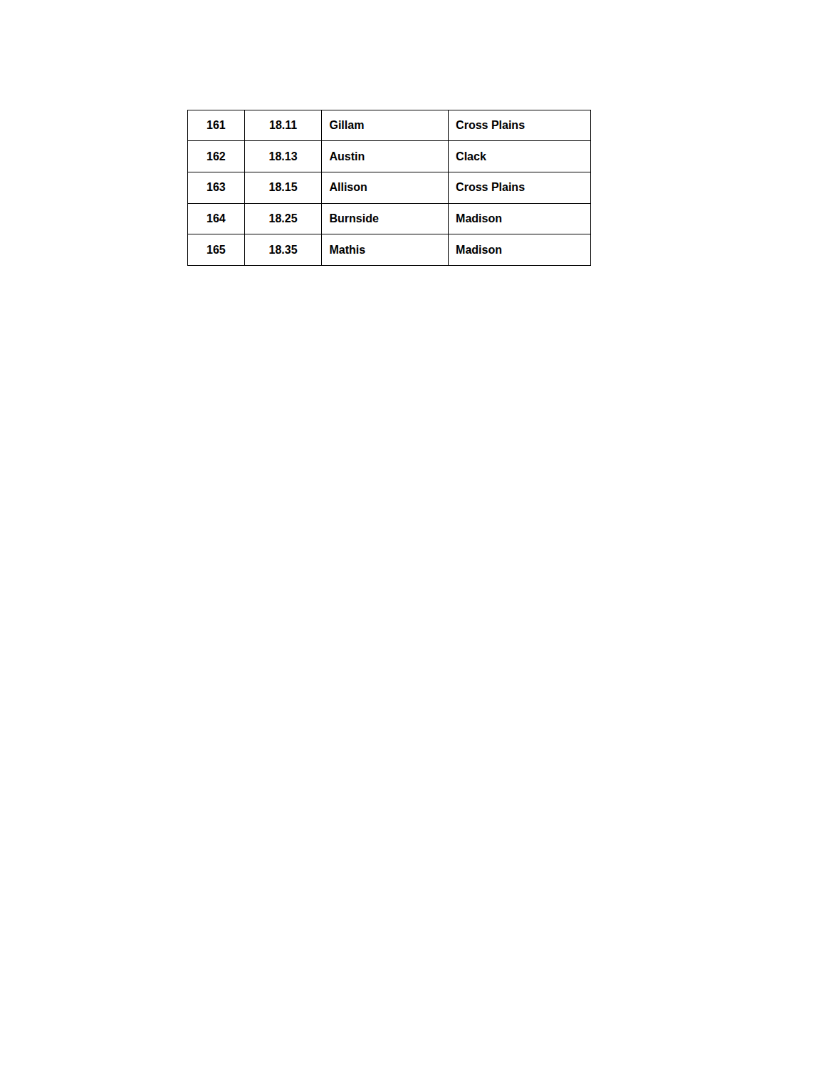| 161 | 18.11 | Gillam | Cross Plains |
| 162 | 18.13 | Austin | Clack |
| 163 | 18.15 | Allison | Cross Plains |
| 164 | 18.25 | Burnside | Madison |
| 165 | 18.35 | Mathis | Madison |